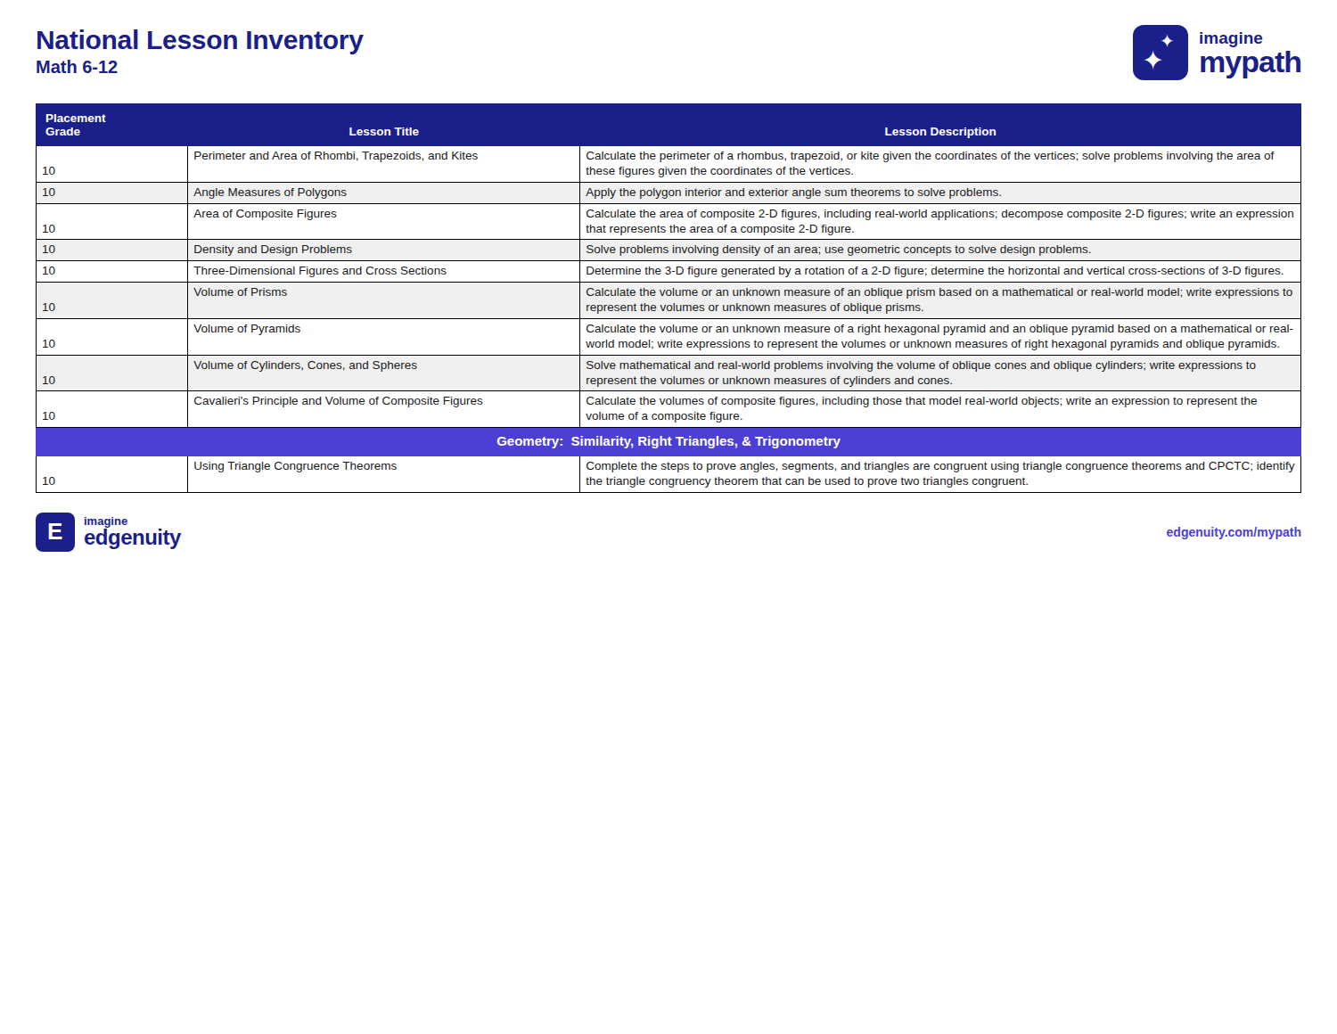National Lesson Inventory
Math 6-12
imagine
mypath
| Placement Grade | Lesson Title | Lesson Description |
| --- | --- | --- |
| 10 | Perimeter and Area of Rhombi, Trapezoids, and Kites | Calculate the perimeter of a rhombus, trapezoid, or kite given the coordinates of the vertices; solve problems involving the area of these figures given the coordinates of the vertices. |
| 10 | Angle Measures of Polygons | Apply the polygon interior and exterior angle sum theorems to solve problems. |
| 10 | Area of Composite Figures | Calculate the area of composite 2-D figures, including real-world applications; decompose composite 2-D figures; write an expression that represents the area of a composite 2-D figure. |
| 10 | Density and Design Problems | Solve problems involving density of an area; use geometric concepts to solve design problems. |
| 10 | Three-Dimensional Figures and Cross Sections | Determine the 3-D figure generated by a rotation of a 2-D figure; determine the horizontal and vertical cross-sections of 3-D figures. |
| 10 | Volume of Prisms | Calculate the volume or an unknown measure of an oblique prism based on a mathematical or real-world model; write expressions to represent the volumes or unknown measures of oblique prisms. |
| 10 | Volume of Pyramids | Calculate the volume or an unknown measure of a right hexagonal pyramid and an oblique pyramid based on a mathematical or real-world model; write expressions to represent the volumes or unknown measures of right hexagonal pyramids and oblique pyramids. |
| 10 | Volume of Cylinders, Cones, and Spheres | Solve mathematical and real-world problems involving the volume of oblique cones and oblique cylinders; write expressions to represent the volumes or unknown measures of cylinders and cones. |
| 10 | Cavalieri's Principle and Volume of Composite Figures | Calculate the volumes of composite figures, including those that model real-world objects; write an expression to represent the volume of a composite figure. |
| Geometry: Similarity, Right Triangles, & Trigonometry |
| 10 | Using Triangle Congruence Theorems | Complete the steps to prove angles, segments, and triangles are congruent using triangle congruence theorems and CPCTC; identify the triangle congruency theorem that can be used to prove two triangles congruent. |
imagine
edgenuity
edgenuity.com/mypath